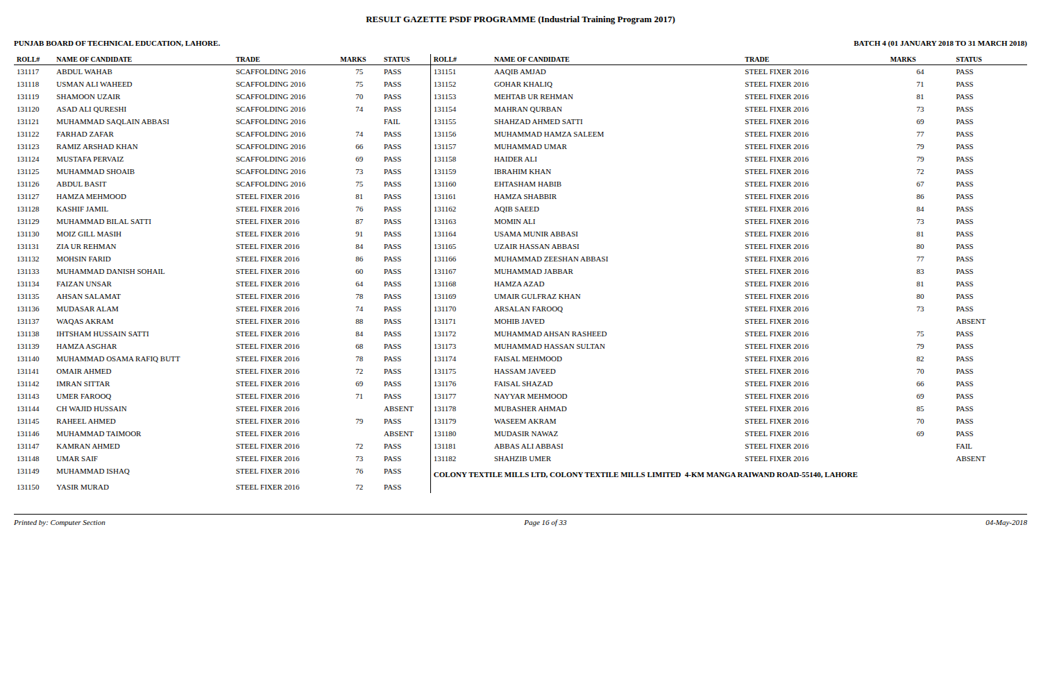RESULT GAZETTE PSDF PROGRAMME (Industrial Training Program 2017)
PUNJAB BOARD OF TECHNICAL EDUCATION, LAHORE. BATCH 4 (01 JANUARY 2018 TO 31 MARCH 2018)
| ROLL# | NAME OF CANDIDATE | TRADE | MARKS | STATUS | ROLL# | NAME OF CANDIDATE | TRADE | MARKS | STATUS |
| --- | --- | --- | --- | --- | --- | --- | --- | --- | --- |
| 131117 | ABDUL WAHAB | SCAFFOLDING 2016 | 75 | PASS | 131151 | AAQIB AMJAD | STEEL FIXER 2016 | 64 | PASS |
| 131118 | USMAN ALI WAHEED | SCAFFOLDING 2016 | 75 | PASS | 131152 | GOHAR KHALIQ | STEEL FIXER 2016 | 71 | PASS |
| 131119 | SHAMOON UZAIR | SCAFFOLDING 2016 | 70 | PASS | 131153 | MEHTAB UR REHMAN | STEEL FIXER 2016 | 81 | PASS |
| 131120 | ASAD ALI QURESHI | SCAFFOLDING 2016 | 74 | PASS | 131154 | MAHRAN QURBAN | STEEL FIXER 2016 | 73 | PASS |
| 131121 | MUHAMMAD SAQLAIN ABBASI | SCAFFOLDING 2016 | | FAIL | 131155 | SHAHZAD AHMED SATTI | STEEL FIXER 2016 | 69 | PASS |
| 131122 | FARHAD ZAFAR | SCAFFOLDING 2016 | 74 | PASS | 131156 | MUHAMMAD HAMZA SALEEM | STEEL FIXER 2016 | 77 | PASS |
| 131123 | RAMIZ ARSHAD KHAN | SCAFFOLDING 2016 | 66 | PASS | 131157 | MUHAMMAD UMAR | STEEL FIXER 2016 | 79 | PASS |
| 131124 | MUSTAFA PERVAIZ | SCAFFOLDING 2016 | 69 | PASS | 131158 | HAIDER ALI | STEEL FIXER 2016 | 79 | PASS |
| 131125 | MUHAMMAD SHOAIB | SCAFFOLDING 2016 | 73 | PASS | 131159 | IBRAHIM KHAN | STEEL FIXER 2016 | 72 | PASS |
| 131126 | ABDUL BASIT | SCAFFOLDING 2016 | 75 | PASS | 131160 | EHTASHAM HABIB | STEEL FIXER 2016 | 67 | PASS |
| 131127 | HAMZA MEHMOOD | STEEL FIXER 2016 | 81 | PASS | 131161 | HAMZA SHABBIR | STEEL FIXER 2016 | 86 | PASS |
| 131128 | KASHIF JAMIL | STEEL FIXER 2016 | 76 | PASS | 131162 | AQIB SAEED | STEEL FIXER 2016 | 84 | PASS |
| 131129 | MUHAMMAD BILAL SATTI | STEEL FIXER 2016 | 87 | PASS | 131163 | MOMIN ALI | STEEL FIXER 2016 | 73 | PASS |
| 131130 | MOIZ GILL MASIH | STEEL FIXER 2016 | 91 | PASS | 131164 | USAMA MUNIR ABBASI | STEEL FIXER 2016 | 81 | PASS |
| 131131 | ZIA UR REHMAN | STEEL FIXER 2016 | 84 | PASS | 131165 | UZAIR HASSAN ABBASI | STEEL FIXER 2016 | 80 | PASS |
| 131132 | MOHSIN FARID | STEEL FIXER 2016 | 86 | PASS | 131166 | MUHAMMAD ZEESHAN ABBASI | STEEL FIXER 2016 | 77 | PASS |
| 131133 | MUHAMMAD DANISH SOHAIL | STEEL FIXER 2016 | 60 | PASS | 131167 | MUHAMMAD JABBAR | STEEL FIXER 2016 | 83 | PASS |
| 131134 | FAIZAN UNSAR | STEEL FIXER 2016 | 64 | PASS | 131168 | HAMZA AZAD | STEEL FIXER 2016 | 81 | PASS |
| 131135 | AHSAN SALAMAT | STEEL FIXER 2016 | 78 | PASS | 131169 | UMAIR GULFRAZ KHAN | STEEL FIXER 2016 | 80 | PASS |
| 131136 | MUDASAR ALAM | STEEL FIXER 2016 | 74 | PASS | 131170 | ARSALAN FAROOQ | STEEL FIXER 2016 | 73 | PASS |
| 131137 | WAQAS AKRAM | STEEL FIXER 2016 | 88 | PASS | 131171 | MOHIB JAVED | STEEL FIXER 2016 | | ABSENT |
| 131138 | IHTSHAM HUSSAIN SATTI | STEEL FIXER 2016 | 84 | PASS | 131172 | MUHAMMAD AHSAN RASHEED | STEEL FIXER 2016 | 75 | PASS |
| 131139 | HAMZA ASGHAR | STEEL FIXER 2016 | 68 | PASS | 131173 | MUHAMMAD HASSAN SULTAN | STEEL FIXER 2016 | 79 | PASS |
| 131140 | MUHAMMAD OSAMA RAFIQ BUTT | STEEL FIXER 2016 | 78 | PASS | 131174 | FAISAL MEHMOOD | STEEL FIXER 2016 | 82 | PASS |
| 131141 | OMAIR AHMED | STEEL FIXER 2016 | 72 | PASS | 131175 | HASSAM JAVEED | STEEL FIXER 2016 | 70 | PASS |
| 131142 | IMRAN SITTAR | STEEL FIXER 2016 | 69 | PASS | 131176 | FAISAL SHAZAD | STEEL FIXER 2016 | 66 | PASS |
| 131143 | UMER FAROOQ | STEEL FIXER 2016 | 71 | PASS | 131177 | NAYYAR MEHMOOD | STEEL FIXER 2016 | 69 | PASS |
| 131144 | CH WAJID HUSSAIN | STEEL FIXER 2016 | | ABSENT | 131178 | MUBASHER AHMAD | STEEL FIXER 2016 | 85 | PASS |
| 131145 | RAHEEL AHMED | STEEL FIXER 2016 | 79 | PASS | 131179 | WASEEM AKRAM | STEEL FIXER 2016 | 70 | PASS |
| 131146 | MUHAMMAD TAIMOOR | STEEL FIXER 2016 | | ABSENT | 131180 | MUDASIR NAWAZ | STEEL FIXER 2016 | 69 | PASS |
| 131147 | KAMRAN AHMED | STEEL FIXER 2016 | 72 | PASS | 131181 | ABBAS ALI ABBASI | STEEL FIXER 2016 | | FAIL |
| 131148 | UMAR SAIF | STEEL FIXER 2016 | 73 | PASS | 131182 | SHAHZIB UMER | STEEL FIXER 2016 | | ABSENT |
| 131149 | MUHAMMAD ISHAQ | STEEL FIXER 2016 | 76 | PASS | COLONY TEXTILE MILLS LTD, COLONY TEXTILE MILLS LIMITED 4-KM MANGA RAIWAND ROAD-55140, LAHORE |
| 131150 | YASIR MURAD | STEEL FIXER 2016 | 72 | PASS | | | | | |
Printed by: Computer Section Page 16 of 33 04-May-2018